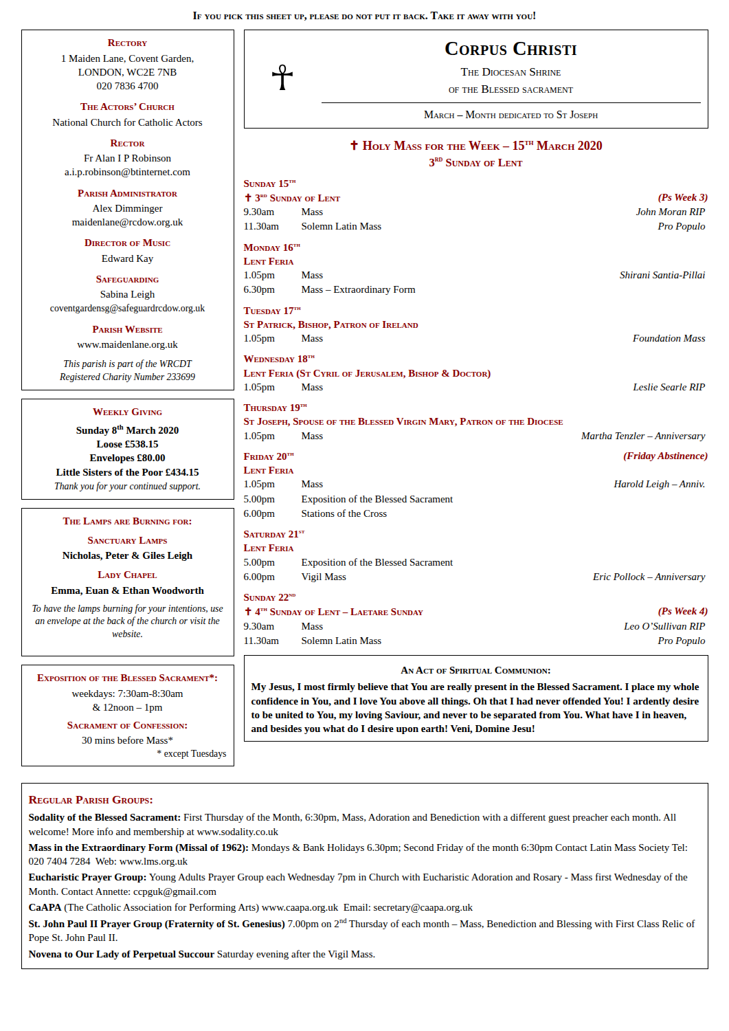If you pick this sheet up, please do not put it back. Take it away with you!
Rectory
1 Maiden Lane, Covent Garden,
LONDON, WC2E 7NB
020 7836 4700
The Actors’ Church
National Church for Catholic Actors
Rector
Fr Alan I P Robinson
a.i.p.robinson@btinternet.com
Parish Administrator
Alex Dimminger
maidenlane@rcdow.org.uk
Director of Music
Edward Kay
Safeguarding
Sabina Leigh
coventgardensg@safeguardrcdow.org.uk
Parish Website
www.maidenlane.org.uk
This parish is part of the WRCDT
Registered Charity Number 233699
Weekly Giving
Sunday 8th March 2020
Loose £538.15
Envelopes £80.00
Little Sisters of the Poor £434.15
Thank you for your continued support.
The Lamps are Burning for:
Sanctuary Lamps Nicholas, Peter & Giles Leigh
Lady Chapel Emma, Euan & Ethan Woodworth
To have the lamps burning for your intentions, use an envelope at the back of the church or visit the website.
Exposition of the Blessed Sacrament*:
weekdays: 7:30am-8:30am
& 12noon – 1pm
Sacrament of Confession:
30 mins before Mass*
* except Tuesdays
☥
Corpus Christi
The Diocesan Shrine
of the Blessed sacrament
March – Month dedicated to St Joseph
✝ Holy Mass for the Week – 15th March 2020
3rd Sunday of Lent
Sunday 15th
✝ 3rd Sunday of Lent (Ps Week 3)
| 9.30am | Mass | John Moran RIP |
| 11.30am | Solemn Latin Mass | Pro Populo |
Monday 16th
Lent Feria
| 1.05pm | Mass | Shirani Santia-Pillai |
| 6.30pm | Mass – Extraordinary Form | |
Tuesday 17th
St Patrick, Bishop, Patron of Ireland
| 1.05pm | Mass | Foundation Mass |
Wednesday 18th
Lent Feria (St Cyril of Jerusalem, Bishop & Doctor)
| 1.05pm | Mass | Leslie Searle RIP |
Thursday 19th
St Joseph, Spouse of the Blessed Virgin Mary, Patron of the Diocese
| 1.05pm | Mass | Martha Tenzler – Anniversary |
Friday 20th (Friday Abstinence)
Lent Feria
| 1.05pm | Mass | Harold Leigh – Anniv. |
| 5.00pm | Exposition of the Blessed Sacrament | |
| 6.00pm | Stations of the Cross | |
Saturday 21st
Lent Feria
| 5.00pm | Exposition of the Blessed Sacrament | |
| 6.00pm | Vigil Mass | Eric Pollock – Anniversary |
Sunday 22nd
✝ 4th Sunday of Lent – Laetare Sunday (Ps Week 4)
| 9.30am | Mass | Leo O’Sullivan RIP |
| 11.30am | Solemn Latin Mass | Pro Populo |
An Act of Spiritual Communion:
My Jesus, I most firmly believe that You are really present in the Blessed Sacrament. I place my whole confidence in You, and I love You above all things. Oh that I had never offended You! I ardently desire to be united to You, my loving Saviour, and never to be separated from You. What have I in heaven, and besides you what do I desire upon earth! Veni, Domine Jesu!
Regular Parish Groups:
Sodality of the Blessed Sacrament: First Thursday of the Month, 6:30pm, Mass, Adoration and Benediction with a different guest preacher each month. All welcome! More info and membership at www.sodality.co.uk
Mass in the Extraordinary Form (Missal of 1962): Mondays & Bank Holidays 6.30pm; Second Friday of the month 6:30pm Contact Latin Mass Society Tel: 020 7404 7284 Web: www.lms.org.uk
Eucharistic Prayer Group: Young Adults Prayer Group each Wednesday 7pm in Church with Eucharistic Adoration and Rosary - Mass first Wednesday of the Month. Contact Annette: ccpguk@gmail.com
CaAPA (The Catholic Association for Performing Arts) www.caapa.org.uk Email: secretary@caapa.org.uk
St. John Paul II Prayer Group (Fraternity of St. Genesius) 7.00pm on 2nd Thursday of each month – Mass, Benediction and Blessing with First Class Relic of Pope St. John Paul II.
Novena to Our Lady of Perpetual Succour Saturday evening after the Vigil Mass.